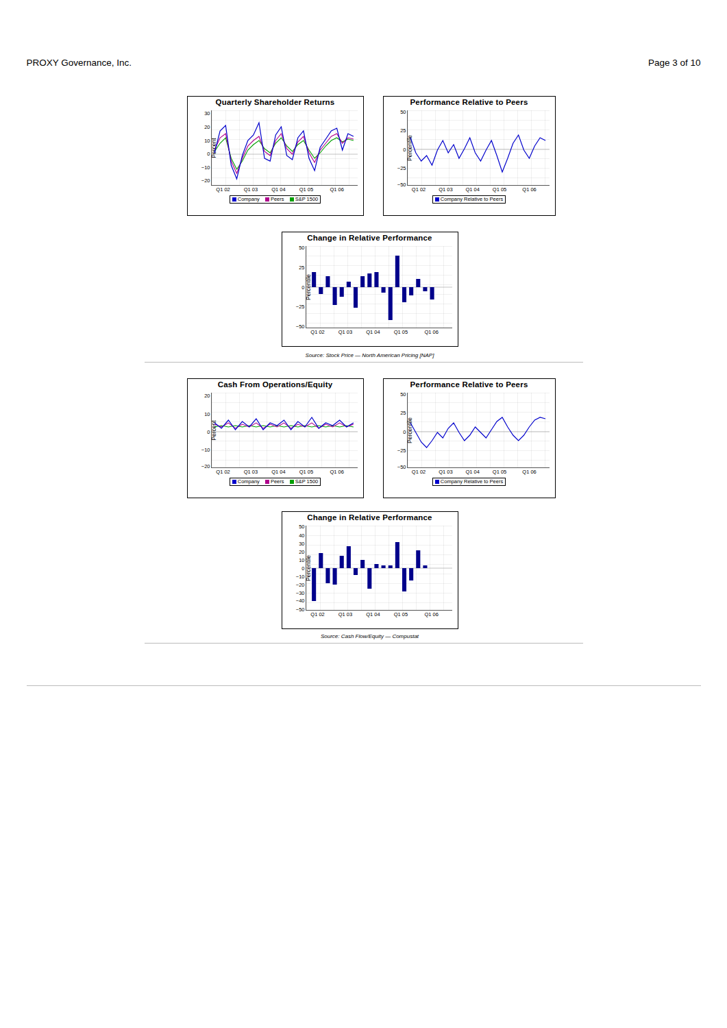PROXY Governance, Inc.
Page 3 of 10
Quarterly Shareholder Returns
Percent 30 20 10 0 −10 −20 Q1 02 Q1 03 Q1 04 Q1 05 Q1 06
Company Peers S&P 1500
Performance Relative to Peers
Percentile 50 25 0 −25 −50 Q1 02 Q1 03 Q1 04 Q1 05 Q1 06
Company Relative to Peers
Change in Relative Performance
Percentile 50 25 0 −25 −50 Q1 02 Q1 03 Q1 04 Q1 05 Q1 06
Source: Stock Price — North American Pricing [NAP]
Cash From Operations/Equity
Percent 20 10 0 −10 −20 Q1 02 Q1 03 Q1 04 Q1 05 Q1 06
Company Peers S&P 1500
Performance Relative to Peers
Percentile 50 25 0 −25 −50 Q1 02 Q1 03 Q1 04 Q1 05 Q1 06
Company Relative to Peers
Change in Relative Performance
Percentile 50 40 30 20 10 0 −10 −20 −30 −40 −50 Q1 02 Q1 03 Q1 04 Q1 05 Q1 06
Source: Cash Flow/Equity — Compustat